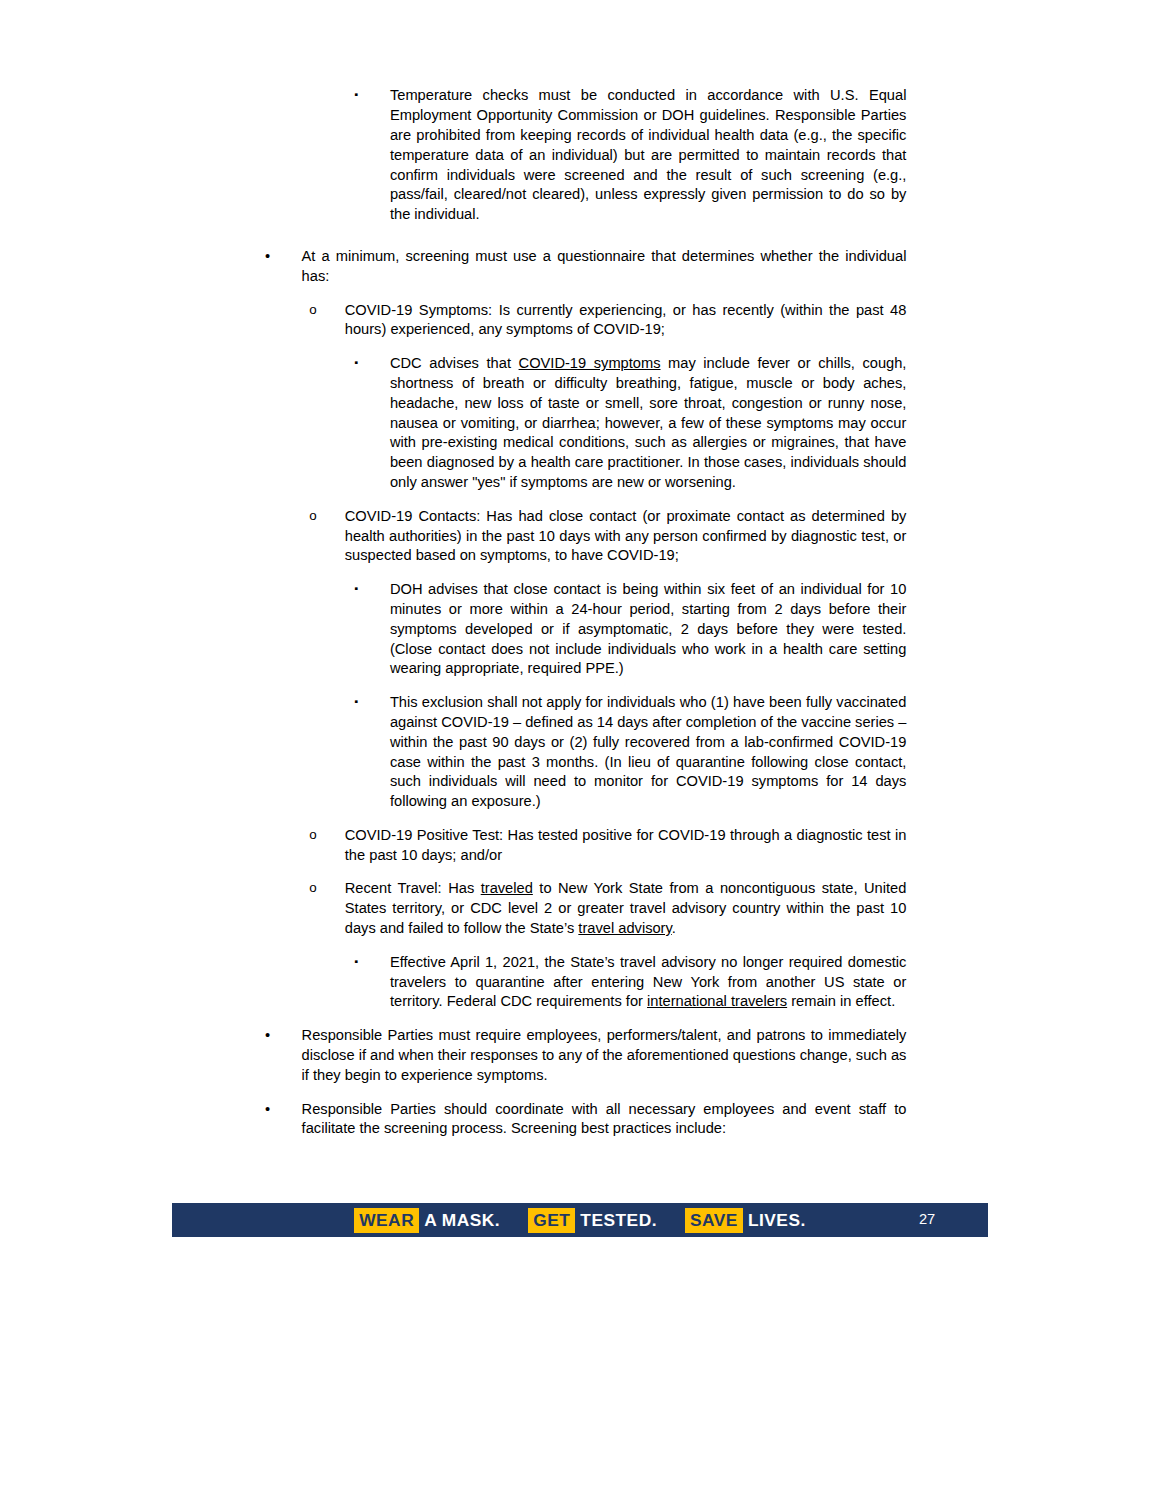▪Temperature checks must be conducted in accordance with U.S. Equal Employment Opportunity Commission or DOH guidelines. Responsible Parties are prohibited from keeping records of individual health data (e.g., the specific temperature data of an individual) but are permitted to maintain records that confirm individuals were screened and the result of such screening (e.g., pass/fail, cleared/not cleared), unless expressly given permission to do so by the individual.
•At a minimum, screening must use a questionnaire that determines whether the individual has:
o COVID-19 Symptoms: Is currently experiencing, or has recently (within the past 48 hours) experienced, any symptoms of COVID-19;
▪CDC advises that COVID-19 symptoms may include fever or chills, cough, shortness of breath or difficulty breathing, fatigue, muscle or body aches, headache, new loss of taste or smell, sore throat, congestion or runny nose, nausea or vomiting, or diarrhea; however, a few of these symptoms may occur with pre-existing medical conditions, such as allergies or migraines, that have been diagnosed by a health care practitioner. In those cases, individuals should only answer "yes" if symptoms are new or worsening.
o COVID-19 Contacts: Has had close contact (or proximate contact as determined by health authorities) in the past 10 days with any person confirmed by diagnostic test, or suspected based on symptoms, to have COVID-19;
▪DOH advises that close contact is being within six feet of an individual for 10 minutes or more within a 24-hour period, starting from 2 days before their symptoms developed or if asymptomatic, 2 days before they were tested. (Close contact does not include individuals who work in a health care setting wearing appropriate, required PPE.)
▪This exclusion shall not apply for individuals who (1) have been fully vaccinated against COVID-19 – defined as 14 days after completion of the vaccine series – within the past 90 days or (2) fully recovered from a lab-confirmed COVID-19 case within the past 3 months. (In lieu of quarantine following close contact, such individuals will need to monitor for COVID-19 symptoms for 14 days following an exposure.)
o COVID-19 Positive Test: Has tested positive for COVID-19 through a diagnostic test in the past 10 days; and/or
o Recent Travel: Has traveled to New York State from a noncontiguous state, United States territory, or CDC level 2 or greater travel advisory country within the past 10 days and failed to follow the State’s travel advisory.
▪Effective April 1, 2021, the State’s travel advisory no longer required domestic travelers to quarantine after entering New York from another US state or territory. Federal CDC requirements for international travelers remain in effect.
•Responsible Parties must require employees, performers/talent, and patrons to immediately disclose if and when their responses to any of the aforementioned questions change, such as if they begin to experience symptoms.
•Responsible Parties should coordinate with all necessary employees and event staff to facilitate the screening process. Screening best practices include:
WEAR A MASK. GET TESTED. SAVE LIVES. 27